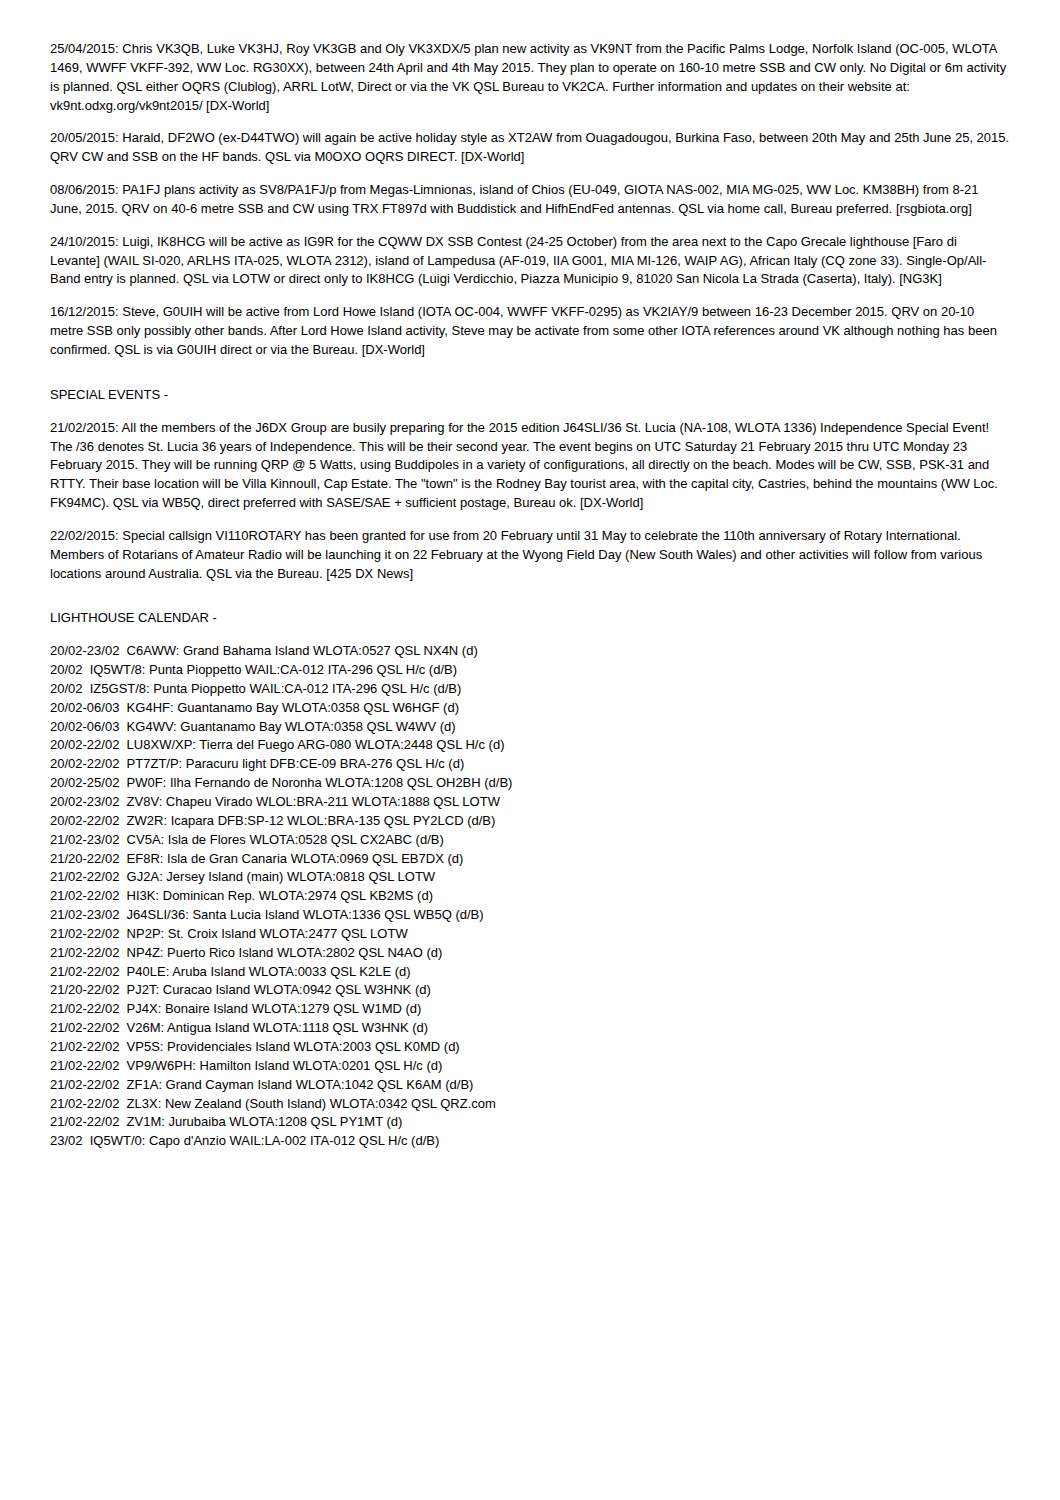25/04/2015: Chris VK3QB, Luke VK3HJ, Roy VK3GB and Oly VK3XDX/5 plan new activity as VK9NT from the Pacific Palms Lodge, Norfolk Island (OC-005, WLOTA 1469, WWFF VKFF-392, WW Loc. RG30XX), between 24th April and 4th May 2015. They plan to operate on 160-10 metre SSB and CW only. No Digital or 6m activity is planned. QSL either OQRS (Clublog), ARRL LotW, Direct or via the VK QSL Bureau to VK2CA. Further information and updates on their website at: vk9nt.odxg.org/vk9nt2015/ [DX-World]
20/05/2015: Harald, DF2WO (ex-D44TWO) will again be active holiday style as XT2AW from Ouagadougou, Burkina Faso, between 20th May and 25th June 25, 2015. QRV CW and SSB on the HF bands. QSL via M0OXO OQRS DIRECT. [DX-World]
08/06/2015: PA1FJ plans activity as SV8/PA1FJ/p from Megas-Limnionas, island of Chios (EU-049, GIOTA NAS-002, MIA MG-025, WW Loc. KM38BH) from 8-21 June, 2015. QRV on 40-6 metre SSB and CW using TRX FT897d with Buddistick and HifhEndFed antennas. QSL via home call, Bureau preferred. [rsgbiota.org]
24/10/2015: Luigi, IK8HCG will be active as IG9R for the CQWW DX SSB Contest (24-25 October) from the area next to the Capo Grecale lighthouse [Faro di Levante] (WAIL SI-020, ARLHS ITA-025, WLOTA 2312), island of Lampedusa (AF-019, IIA G001, MIA MI-126, WAIP AG), African Italy (CQ zone 33). Single-Op/All-Band entry is planned. QSL via LOTW or direct only to IK8HCG (Luigi Verdicchio, Piazza Municipio 9, 81020 San Nicola La Strada (Caserta), Italy). [NG3K]
16/12/2015: Steve, G0UIH will be active from Lord Howe Island (IOTA OC-004, WWFF VKFF-0295) as VK2IAY/9 between 16-23 December 2015. QRV on 20-10 metre SSB only possibly other bands. After Lord Howe Island activity, Steve may be activate from some other IOTA references around VK although nothing has been confirmed. QSL is via G0UIH direct or via the Bureau. [DX-World]
SPECIAL EVENTS -
21/02/2015: All the members of the J6DX Group are busily preparing for the 2015 edition J64SLI/36 St. Lucia (NA-108, WLOTA 1336) Independence Special Event! The /36 denotes St. Lucia 36 years of Independence. This will be their second year. The event begins on UTC Saturday 21 February 2015 thru UTC Monday 23 February 2015. They will be running QRP @ 5 Watts, using Buddipoles in a variety of configurations, all directly on the beach. Modes will be CW, SSB, PSK-31 and RTTY. Their base location will be Villa Kinnoull, Cap Estate. The "town" is the Rodney Bay tourist area, with the capital city, Castries, behind the mountains (WW Loc. FK94MC). QSL via WB5Q, direct preferred with SASE/SAE + sufficient postage, Bureau ok. [DX-World]
22/02/2015: Special callsign VI110ROTARY has been granted for use from 20 February until 31 May to celebrate the 110th anniversary of Rotary International. Members of Rotarians of Amateur Radio will be launching it on 22 February at the Wyong Field Day (New South Wales) and other activities will follow from various locations around Australia. QSL via the Bureau. [425 DX News]
LIGHTHOUSE CALENDAR -
20/02-23/02 C6AWW: Grand Bahama Island WLOTA:0527 QSL NX4N (d) 20/02 IQ5WT/8: Punta Pioppetto WAIL:CA-012 ITA-296 QSL H/c (d/B) 20/02 IZ5GST/8: Punta Pioppetto WAIL:CA-012 ITA-296 QSL H/c (d/B) 20/02-06/03 KG4HF: Guantanamo Bay WLOTA:0358 QSL W6HGF (d) 20/02-06/03 KG4WV: Guantanamo Bay WLOTA:0358 QSL W4WV (d) 20/02-22/02 LU8XW/XP: Tierra del Fuego ARG-080 WLOTA:2448 QSL H/c (d) 20/02-22/02 PT7ZT/P: Paracuru light DFB:CE-09 BRA-276 QSL H/c (d) 20/02-25/02 PW0F: Ilha Fernando de Noronha WLOTA:1208 QSL OH2BH (d/B) 20/02-23/02 ZV8V: Chapeu Virado WLOL:BRA-211 WLOTA:1888 QSL LOTW 20/02-22/02 ZW2R: Icapara DFB:SP-12 WLOL:BRA-135 QSL PY2LCD (d/B) 21/02-23/02 CV5A: Isla de Flores WLOTA:0528 QSL CX2ABC (d/B) 21/20-22/02 EF8R: Isla de Gran Canaria WLOTA:0969 QSL EB7DX (d) 21/02-22/02 GJ2A: Jersey Island (main) WLOTA:0818 QSL LOTW 21/02-22/02 HI3K: Dominican Rep. WLOTA:2974 QSL KB2MS (d) 21/02-23/02 J64SLI/36: Santa Lucia Island WLOTA:1336 QSL WB5Q (d/B) 21/02-22/02 NP2P: St. Croix Island WLOTA:2477 QSL LOTW 21/02-22/02 NP4Z: Puerto Rico Island WLOTA:2802 QSL N4AO (d) 21/02-22/02 P40LE: Aruba Island WLOTA:0033 QSL K2LE (d) 21/20-22/02 PJ2T: Curacao Island WLOTA:0942 QSL W3HNK (d) 21/02-22/02 PJ4X: Bonaire Island WLOTA:1279 QSL W1MD (d) 21/02-22/02 V26M: Antigua Island WLOTA:1118 QSL W3HNK (d) 21/02-22/02 VP5S: Providenciales Island WLOTA:2003 QSL K0MD (d) 21/02-22/02 VP9/W6PH: Hamilton Island WLOTA:0201 QSL H/c (d) 21/02-22/02 ZF1A: Grand Cayman Island WLOTA:1042 QSL K6AM (d/B) 21/02-22/02 ZL3X: New Zealand (South Island) WLOTA:0342 QSL QRZ.com 21/02-22/02 ZV1M: Jurubaiba WLOTA:1208 QSL PY1MT (d) 23/02 IQ5WT/0: Capo d'Anzio WAIL:LA-002 ITA-012 QSL H/c (d/B)